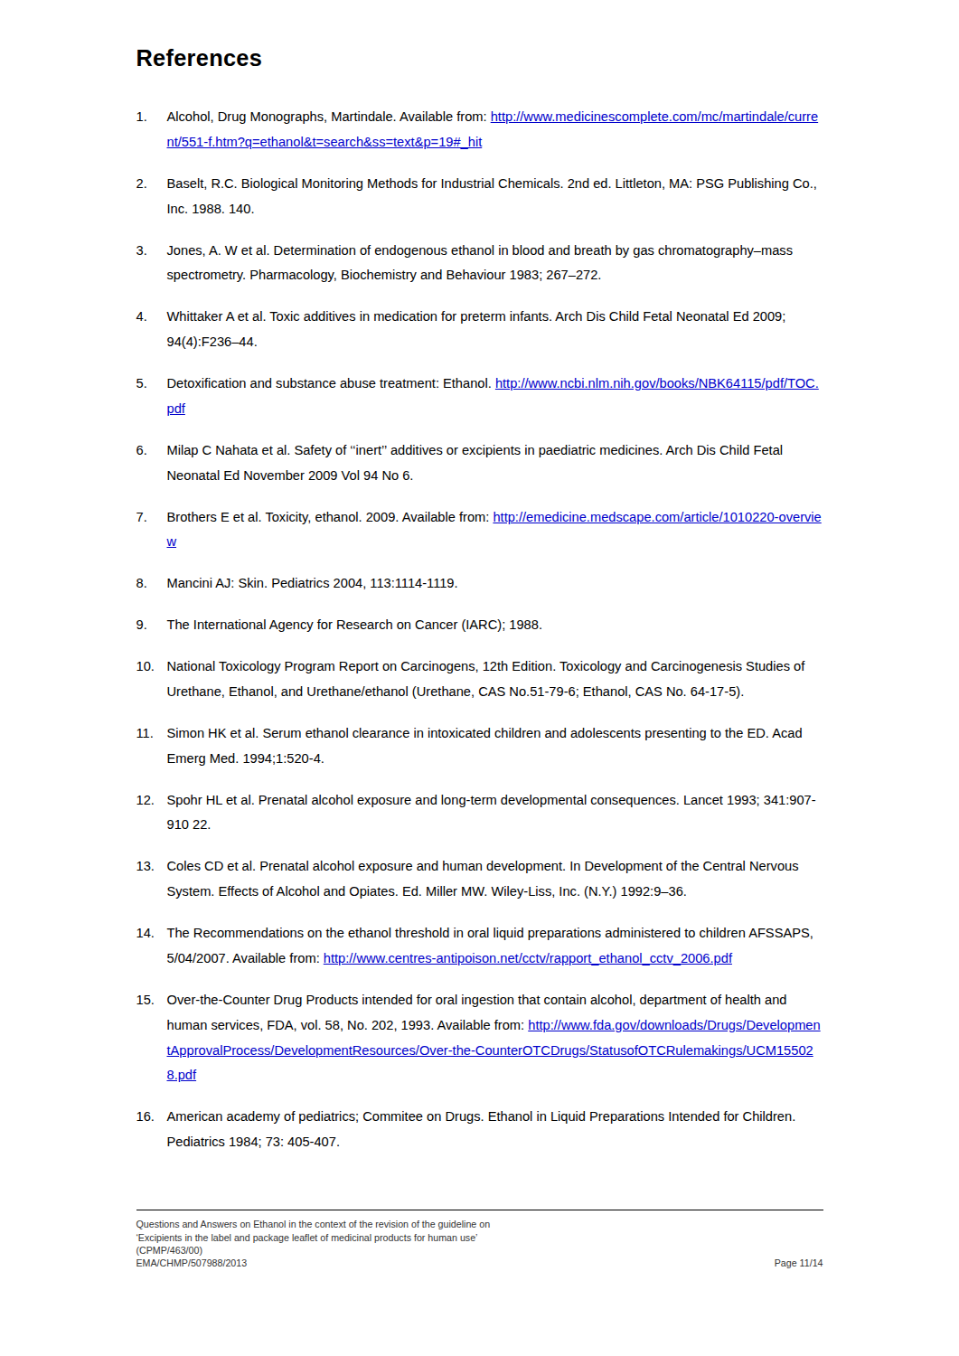References
Alcohol, Drug Monographs, Martindale. Available from: http://www.medicinescomplete.com/mc/martindale/current/551-f.htm?q=ethanol&t=search&ss=text&p=19#_hit
Baselt, R.C. Biological Monitoring Methods for Industrial Chemicals. 2nd ed. Littleton, MA: PSG Publishing Co., Inc. 1988. 140.
Jones, A. W et al. Determination of endogenous ethanol in blood and breath by gas chromatography–mass spectrometry. Pharmacology, Biochemistry and Behaviour 1983; 267–272.
Whittaker A et al. Toxic additives in medication for preterm infants. Arch Dis Child Fetal Neonatal Ed 2009; 94(4):F236–44.
Detoxification and substance abuse treatment: Ethanol. http://www.ncbi.nlm.nih.gov/books/NBK64115/pdf/TOC.pdf
Milap C Nahata et al. Safety of ‘‘inert’’ additives or excipients in paediatric medicines. Arch Dis Child Fetal Neonatal Ed November 2009 Vol 94 No 6.
Brothers E et al. Toxicity, ethanol. 2009. Available from: http://emedicine.medscape.com/article/1010220-overview
Mancini AJ: Skin. Pediatrics 2004, 113:1114-1119.
The International Agency for Research on Cancer (IARC); 1988.
National Toxicology Program Report on Carcinogens, 12th Edition. Toxicology and Carcinogenesis Studies of Urethane, Ethanol, and Urethane/ethanol (Urethane, CAS No.51-79-6; Ethanol, CAS No. 64-17-5).
Simon HK et al. Serum ethanol clearance in intoxicated children and adolescents presenting to the ED. Acad Emerg Med. 1994;1:520-4.
Spohr HL et al. Prenatal alcohol exposure and long-term developmental consequences. Lancet 1993; 341:907-910 22.
Coles CD et al. Prenatal alcohol exposure and human development. In Development of the Central Nervous System. Effects of Alcohol and Opiates. Ed. Miller MW. Wiley-Liss, Inc. (N.Y.) 1992:9–36.
The Recommendations on the ethanol threshold in oral liquid preparations administered to children AFSSAPS, 5/04/2007. Available from: http://www.centres-antipoison.net/cctv/rapport_ethanol_cctv_2006.pdf
Over-the-Counter Drug Products intended for oral ingestion that contain alcohol, department of health and human services, FDA, vol. 58, No. 202, 1993. Available from: http://www.fda.gov/downloads/Drugs/DevelopmentApprovalProcess/DevelopmentResources/Over-the-CounterOTCDrugs/StatusofOTCRulemakings/UCM155028.pdf
American academy of pediatrics; Commitee on Drugs. Ethanol in Liquid Preparations Intended for Children. Pediatrics 1984; 73: 405-407.
Questions and Answers on Ethanol in the context of the revision of the guideline on
‘Excipients in the label and package leaflet of medicinal products for human use’
(CPMP/463/00)
EMA/CHMP/507988/2013
Page 11/14